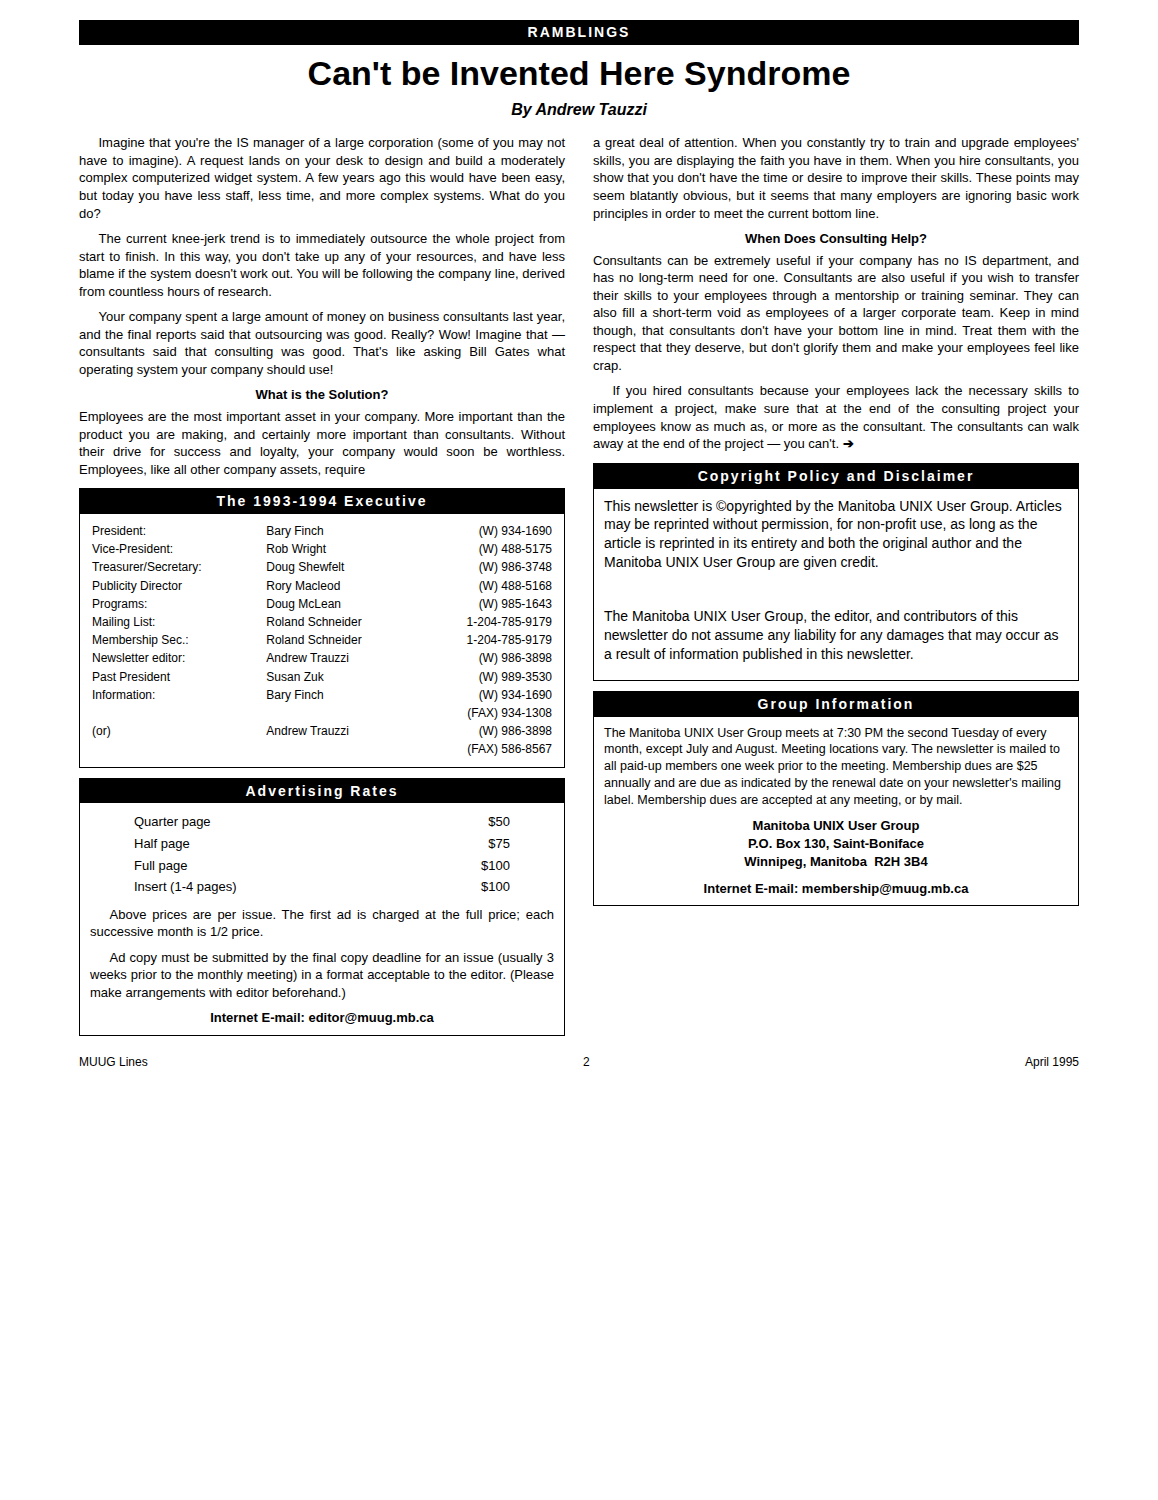RAMBLINGS
Can't be Invented Here Syndrome
By Andrew Tauzzi
Imagine that you're the IS manager of a large corporation (some of you may not have to imagine). A request lands on your desk to design and build a moderately complex computerized widget system. A few years ago this would have been easy, but today you have less staff, less time, and more complex systems. What do you do?
The current knee-jerk trend is to immediately outsource the whole project from start to finish. In this way, you don't take up any of your resources, and have less blame if the system doesn't work out. You will be following the company line, derived from countless hours of research.
Your company spent a large amount of money on business consultants last year, and the final reports said that outsourcing was good. Really? Wow! Imagine that — consultants said that consulting was good. That's like asking Bill Gates what operating system your company should use!
What is the Solution?
Employees are the most important asset in your company. More important than the product you are making, and certainly more important than consultants. Without their drive for success and loyalty, your company would soon be worthless. Employees, like all other company assets, require
The 1993-1994 Executive
| President: | Bary Finch | (W) 934-1690 |
| Vice-President: | Rob Wright | (W) 488-5175 |
| Treasurer/Secretary: | Doug Shewfelt | (W) 986-3748 |
| Publicity Director | Rory Macleod | (W) 488-5168 |
| Programs: | Doug McLean | (W) 985-1643 |
| Mailing List: | Roland Schneider | 1-204-785-9179 |
| Membership Sec.: | Roland Schneider | 1-204-785-9179 |
| Newsletter editor: | Andrew Trauzzi | (W) 986-3898 |
| Past President | Susan Zuk | (W) 989-3530 |
| Information: | Bary Finch | (W) 934-1690 |
| | | (FAX) 934-1308 |
| (or) | Andrew Trauzzi | (W) 986-3898 |
| | | (FAX) 586-8567 |
Advertising Rates
| Quarter page | $50 |
| Half page | $75 |
| Full page | $100 |
| Insert (1-4 pages) | $100 |
Above prices are per issue. The first ad is charged at the full price; each successive month is 1/2 price.
Ad copy must be submitted by the final copy deadline for an issue (usually 3 weeks prior to the monthly meeting) in a format acceptable to the editor. (Please make arrangements with editor beforehand.)
Internet E-mail: editor@muug.mb.ca
a great deal of attention. When you constantly try to train and upgrade employees' skills, you are displaying the faith you have in them. When you hire consultants, you show that you don't have the time or desire to improve their skills. These points may seem blatantly obvious, but it seems that many employers are ignoring basic work principles in order to meet the current bottom line.
When Does Consulting Help?
Consultants can be extremely useful if your company has no IS department, and has no long-term need for one. Consultants are also useful if you wish to transfer their skills to your employees through a mentorship or training seminar. They can also fill a short-term void as employees of a larger corporate team. Keep in mind though, that consultants don't have your bottom line in mind. Treat them with the respect that they deserve, but don't glorify them and make your employees feel like crap.
If you hired consultants because your employees lack the necessary skills to implement a project, make sure that at the end of the consulting project your employees know as much as, or more as the consultant. The consultants can walk away at the end of the project — you can't. ➔
Copyright Policy and Disclaimer
This newsletter is ©opyrighted by the Manitoba UNIX User Group. Articles may be reprinted without permission, for non-profit use, as long as the article is reprinted in its entirety and both the original author and the Manitoba UNIX User Group are given credit.
The Manitoba UNIX User Group, the editor, and contributors of this newsletter do not assume any liability for any damages that may occur as a result of information published in this newsletter.
Group Information
The Manitoba UNIX User Group meets at 7:30 PM the second Tuesday of every month, except July and August. Meeting locations vary. The newsletter is mailed to all paid-up members one week prior to the meeting. Membership dues are $25 annually and are due as indicated by the renewal date on your newsletter's mailing label. Membership dues are accepted at any meeting, or by mail.
Manitoba UNIX User Group
P.O. Box 130, Saint-Boniface
Winnipeg, Manitoba R2H 3B4
Internet E-mail: membership@muug.mb.ca
MUUG Lines
2
April 1995